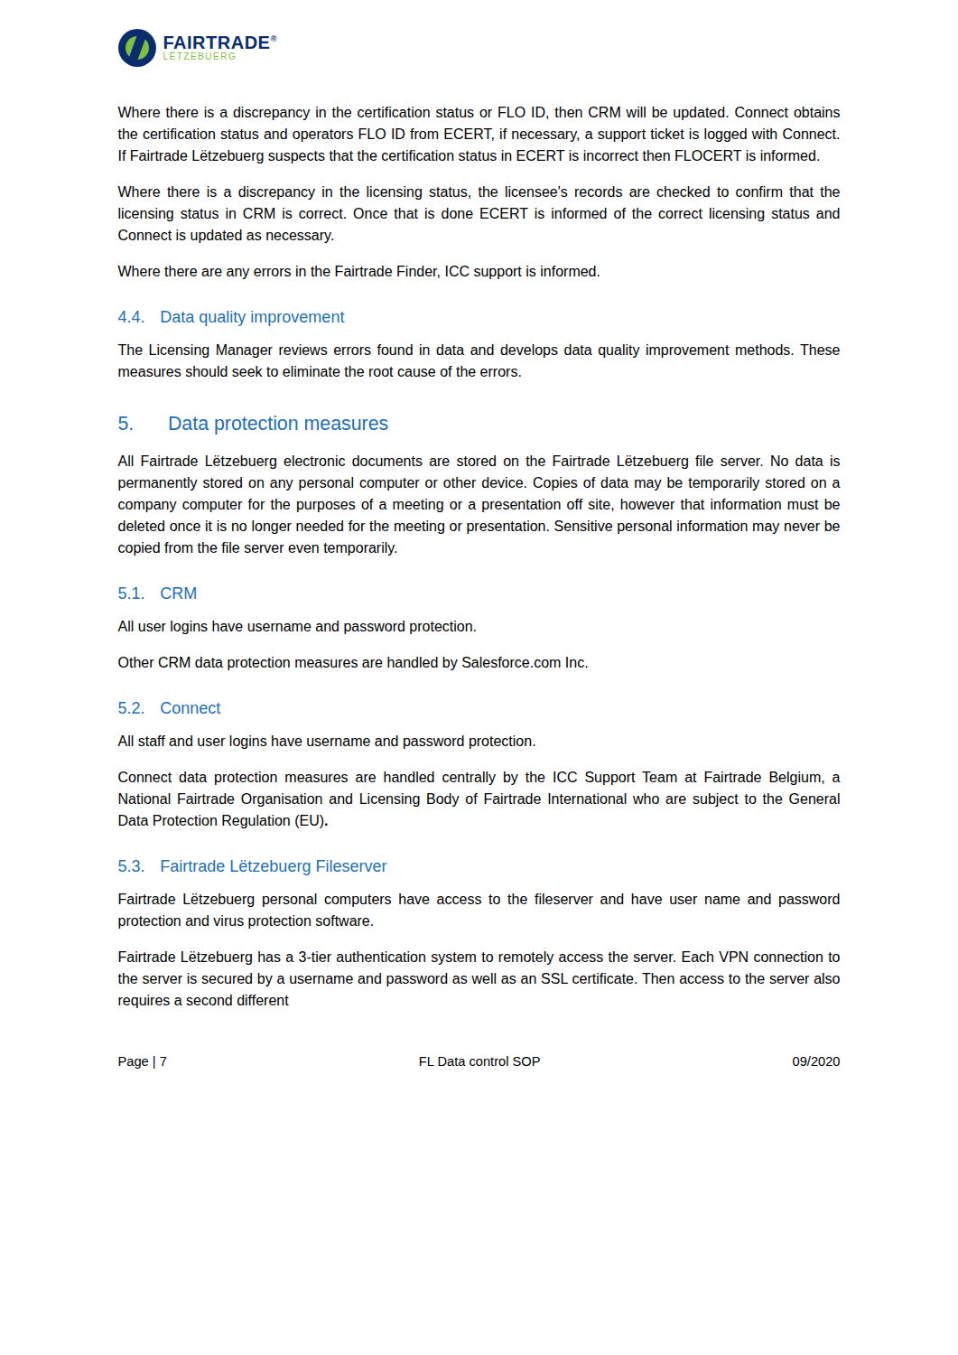FAIRTRADE®
LËTZEBUERG
Where there is a discrepancy in the certification status or FLO ID, then CRM will be updated. Connect obtains the certification status and operators FLO ID from ECERT, if necessary, a support ticket is logged with Connect. If Fairtrade Lëtzebuerg suspects that the certification status in ECERT is incorrect then FLOCERT is informed.
Where there is a discrepancy in the licensing status, the licensee's records are checked to confirm that the licensing status in CRM is correct. Once that is done ECERT is informed of the correct licensing status and Connect is updated as necessary.
Where there are any errors in the Fairtrade Finder, ICC support is informed.
4.4. Data quality improvement
The Licensing Manager reviews errors found in data and develops data quality improvement methods. These measures should seek to eliminate the root cause of the errors.
5. Data protection measures
All Fairtrade Lëtzebuerg electronic documents are stored on the Fairtrade Lëtzebuerg file server. No data is permanently stored on any personal computer or other device. Copies of data may be temporarily stored on a company computer for the purposes of a meeting or a presentation off site, however that information must be deleted once it is no longer needed for the meeting or presentation. Sensitive personal information may never be copied from the file server even temporarily.
5.1. CRM
All user logins have username and password protection.
Other CRM data protection measures are handled by Salesforce.com Inc.
5.2. Connect
All staff and user logins have username and password protection.
Connect data protection measures are handled centrally by the ICC Support Team at Fairtrade Belgium, a National Fairtrade Organisation and Licensing Body of Fairtrade International who are subject to the General Data Protection Regulation (EU).
5.3. Fairtrade Lëtzebuerg Fileserver
Fairtrade Lëtzebuerg personal computers have access to the fileserver and have user name and password protection and virus protection software.
Fairtrade Lëtzebuerg has a 3-tier authentication system to remotely access the server. Each VPN connection to the server is secured by a username and password as well as an SSL certificate. Then access to the server also requires a second different
Page | 7 FL Data control SOP 09/2020